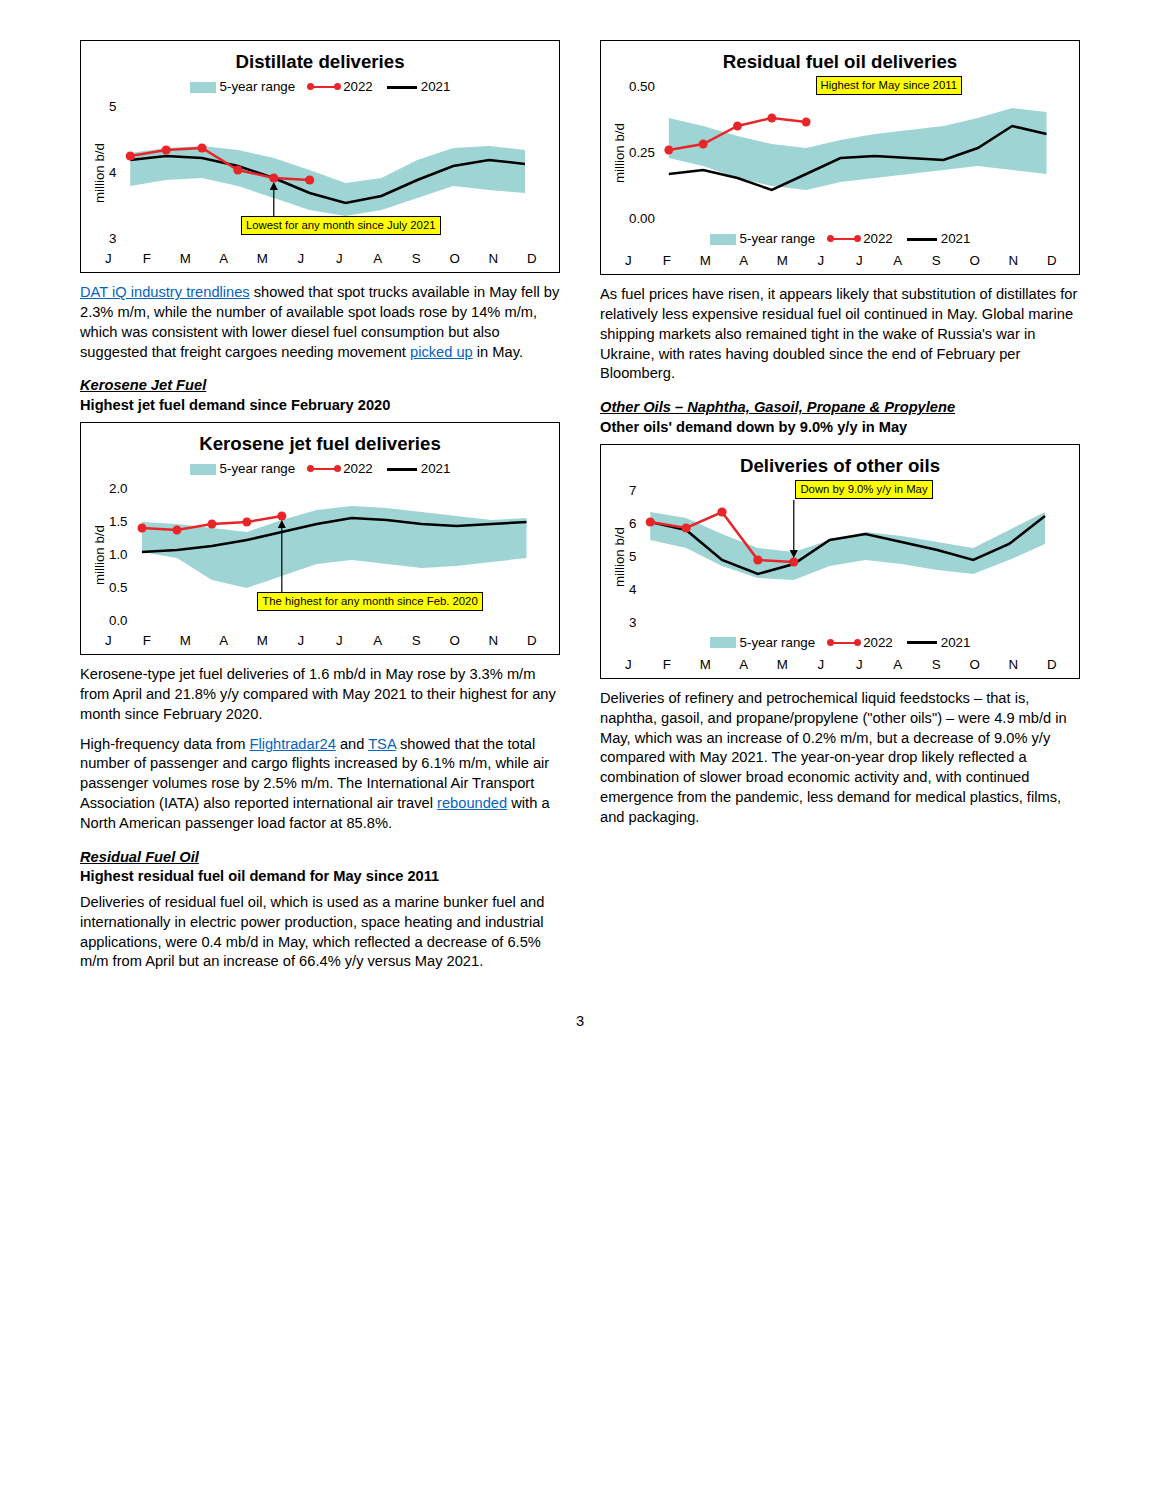Distillate deliveries
5-year range 2022 2021
million b/d
5 4 3
Lowest for any month since July 2021
JFMAMJJASOND
DAT iQ industry trendlines showed that spot trucks available in May fell by 2.3% m/m, while the number of available spot loads rose by 14% m/m, which was consistent with lower diesel fuel consumption but also suggested that freight cargoes needing movement picked up in May.
Kerosene Jet Fuel
Highest jet fuel demand since February 2020
Kerosene jet fuel deliveries
5-year range 2022 2021
million b/d
2.0 1.5 1.0 0.5 0.0
The highest for any month since Feb. 2020
JFMAMJJASOND
Kerosene-type jet fuel deliveries of 1.6 mb/d in May rose by 3.3% m/m from April and 21.8% y/y compared with May 2021 to their highest for any month since February 2020.
High-frequency data from Flightradar24 and TSA showed that the total number of passenger and cargo flights increased by 6.1% m/m, while air passenger volumes rose by 2.5% m/m. The International Air Transport Association (IATA) also reported international air travel rebounded with a North American passenger load factor at 85.8%.
Residual Fuel Oil
Highest residual fuel oil demand for May since 2011
Deliveries of residual fuel oil, which is used as a marine bunker fuel and internationally in electric power production, space heating and industrial applications, were 0.4 mb/d in May, which reflected a decrease of 6.5% m/m from April but an increase of 66.4% y/y versus May 2021.
Residual fuel oil deliveries
million b/d
0.50 0.25 0.00
Highest for May since 2011
5-year range 2022 2021
JFMAMJJASOND
As fuel prices have risen, it appears likely that substitution of distillates for relatively less expensive residual fuel oil continued in May. Global marine shipping markets also remained tight in the wake of Russia's war in Ukraine, with rates having doubled since the end of February per Bloomberg.
Other Oils – Naphtha, Gasoil, Propane & Propylene
Other oils' demand down by 9.0% y/y in May
Deliveries of other oils
million b/d
7 6 5 4 3
Down by 9.0% y/y in May
5-year range 2022 2021
JFMAMJJASOND
Deliveries of refinery and petrochemical liquid feedstocks – that is, naphtha, gasoil, and propane/propylene ("other oils") – were 4.9 mb/d in May, which was an increase of 0.2% m/m, but a decrease of 9.0% y/y compared with May 2021. The year-on-year drop likely reflected a combination of slower broad economic activity and, with continued emergence from the pandemic, less demand for medical plastics, films, and packaging.
3